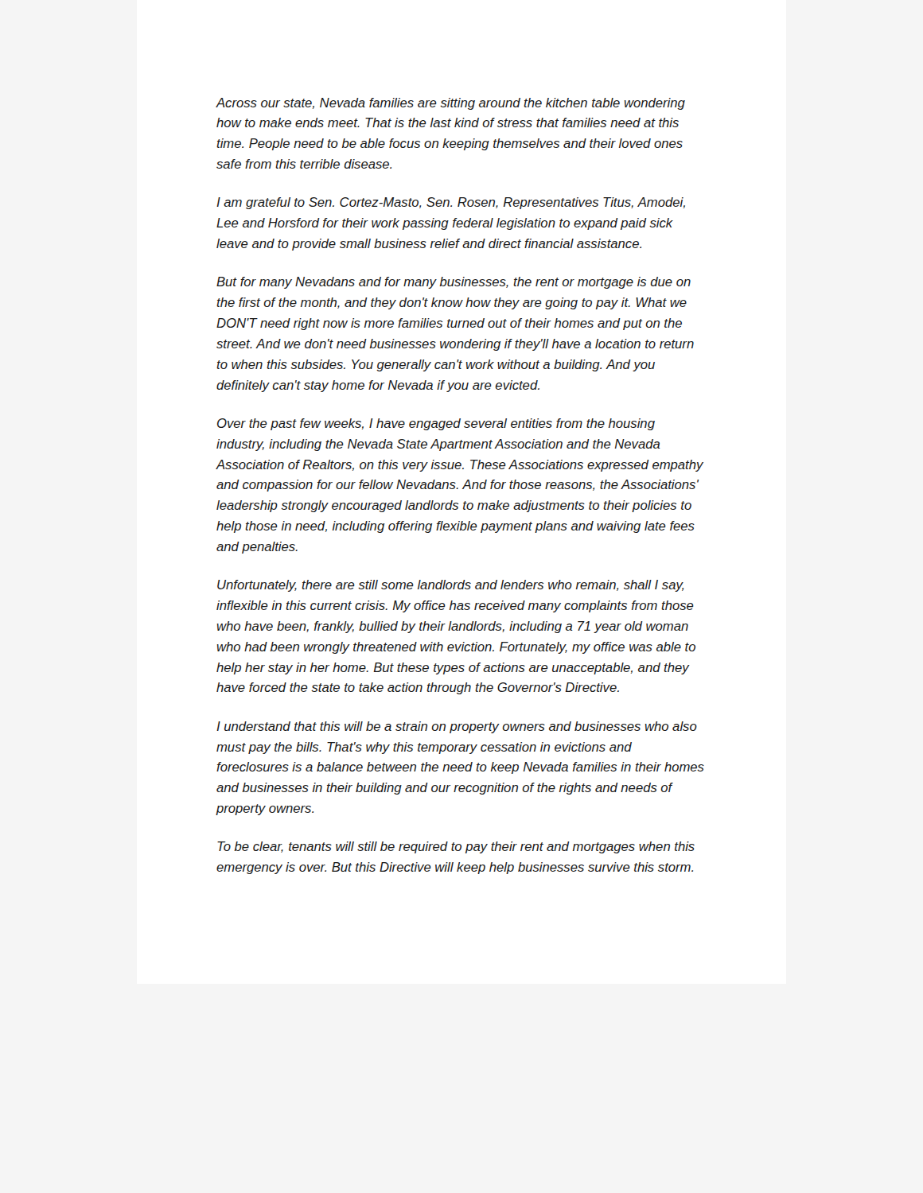Across our state, Nevada families are sitting around the kitchen table wondering how to make ends meet. That is the last kind of stress that families need at this time. People need to be able focus on keeping themselves and their loved ones safe from this terrible disease.
I am grateful to Sen. Cortez-Masto, Sen. Rosen, Representatives Titus, Amodei, Lee and Horsford for their work passing federal legislation to expand paid sick leave and to provide small business relief and direct financial assistance.
But for many Nevadans and for many businesses, the rent or mortgage is due on the first of the month, and they don't know how they are going to pay it. What we DON'T need right now is more families turned out of their homes and put on the street. And we don't need businesses wondering if they'll have a location to return to when this subsides. You generally can't work without a building. And you definitely can't stay home for Nevada if you are evicted.
Over the past few weeks, I have engaged several entities from the housing industry, including the Nevada State Apartment Association and the Nevada Association of Realtors, on this very issue. These Associations expressed empathy and compassion for our fellow Nevadans. And for those reasons, the Associations' leadership strongly encouraged landlords to make adjustments to their policies to help those in need, including offering flexible payment plans and waiving late fees and penalties.
Unfortunately, there are still some landlords and lenders who remain, shall I say, inflexible in this current crisis. My office has received many complaints from those who have been, frankly, bullied by their landlords, including a 71 year old woman who had been wrongly threatened with eviction. Fortunately, my office was able to help her stay in her home. But these types of actions are unacceptable, and they have forced the state to take action through the Governor's Directive.
I understand that this will be a strain on property owners and businesses who also must pay the bills. That's why this temporary cessation in evictions and foreclosures is a balance between the need to keep Nevada families in their homes and businesses in their building and our recognition of the rights and needs of property owners.
To be clear, tenants will still be required to pay their rent and mortgages when this emergency is over. But this Directive will keep help businesses survive this storm.